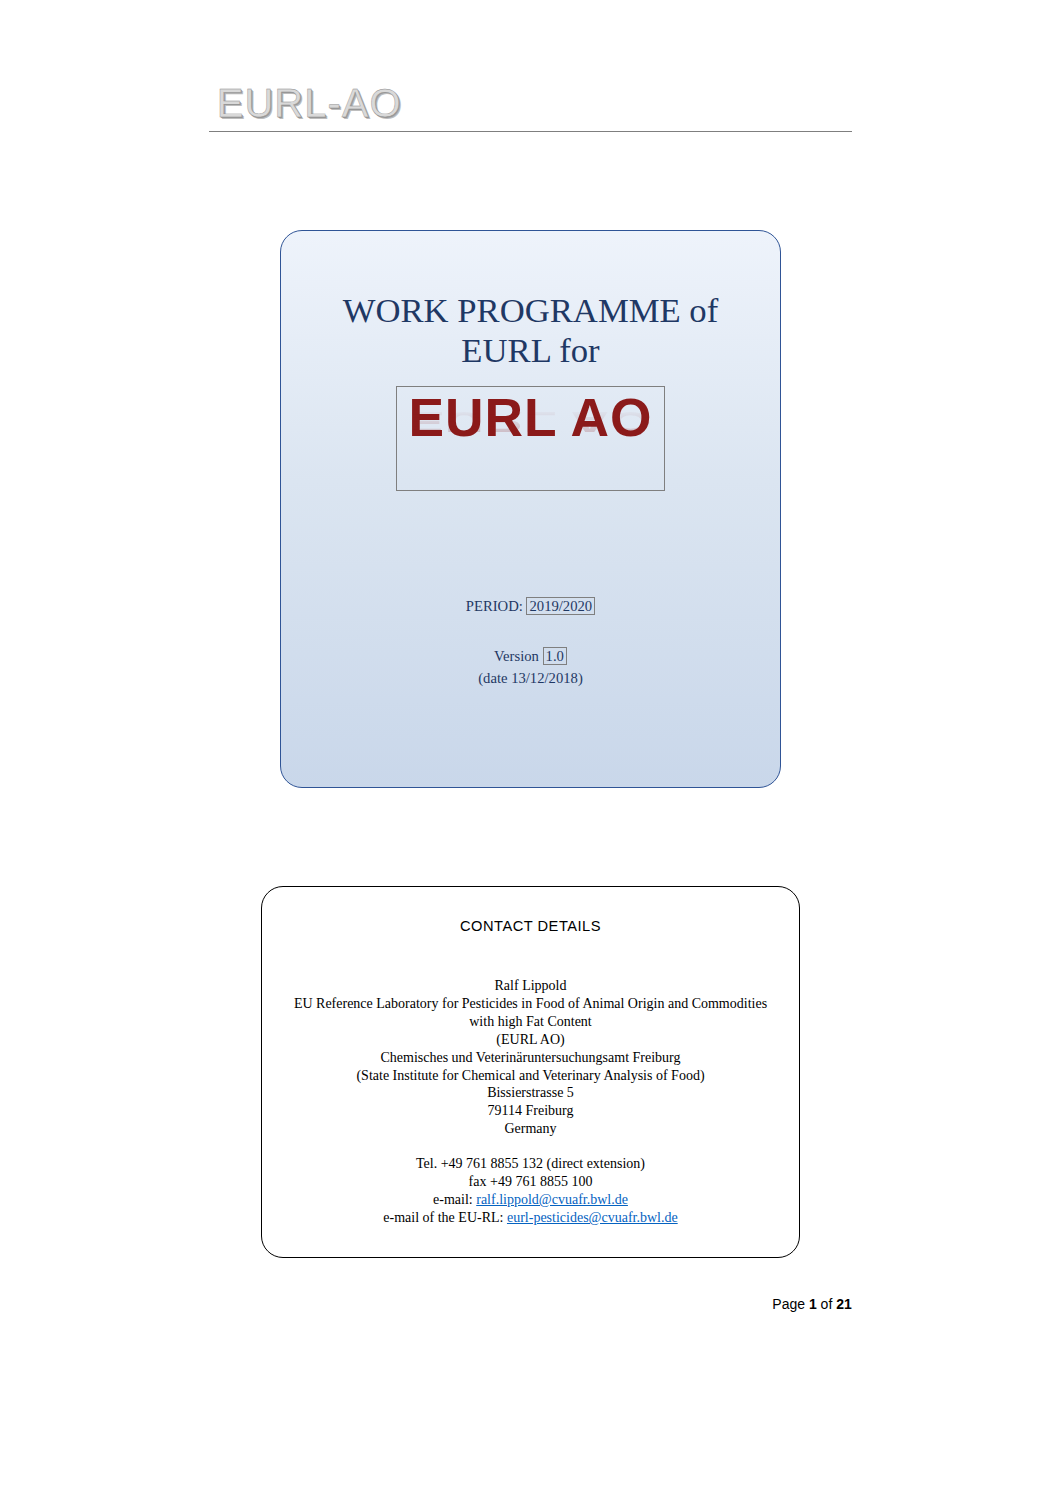EURL-AO
WORK PROGRAMME of EURL for
EURL AO
EURL AO
PERIOD: 2019/2020
Version 1.0
(date 13/12/2018)
CONTACT DETAILS
Ralf Lippold
EU Reference Laboratory for Pesticides in Food of Animal Origin and Commodities with high Fat Content
(EURL AO)
Chemisches und Veterinäruntersuchungsamt Freiburg
(State Institute for Chemical and Veterinary Analysis of Food)
Bissierstrasse 5
79114 Freiburg
Germany
Tel. +49 761 8855 132 (direct extension)
fax +49 761 8855 100
e-mail: ralf.lippold@cvuafr.bwl.de
e-mail of the EU-RL: eurl-pesticides@cvuafr.bwl.de
Page 1 of 21